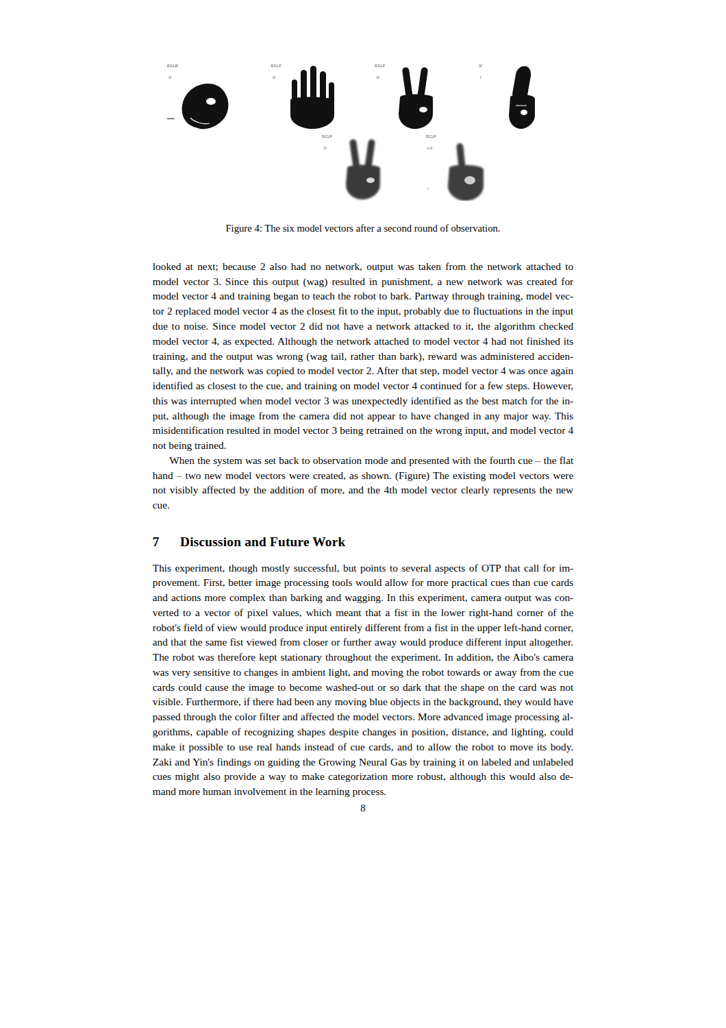DCLR
1f ·
▬▬ ·
DCLF
1f ·
DCLF
1f ·
3/
f ·
DCLF
1f ·
DCLF
n.0 ·
·/·
Figure 4: The six model vectors after a second round of observation.
looked at next; because 2 also had no network, output was taken from the network attached to model vector 3. Since this output (wag) resulted in punishment, a new network was created for model vector 4 and training began to teach the robot to bark. Partway through training, model vector 2 replaced model vector 4 as the closest fit to the input, probably due to fluctuations in the input due to noise. Since model vector 2 did not have a network attacked to it, the algorithm checked model vector 4, as expected. Although the network attached to model vector 4 had not finished its training, and the output was wrong (wag tail, rather than bark), reward was administered accidentally, and the network was copied to model vector 2. After that step, model vector 4 was once again identified as closest to the cue, and training on model vector 4 continued for a few steps. However, this was interrupted when model vector 3 was unexpectedly identified as the best match for the input, although the image from the camera did not appear to have changed in any major way. This misidentification resulted in model vector 3 being retrained on the wrong input, and model vector 4 not being trained.
When the system was set back to observation mode and presented with the fourth cue – the flat hand – two new model vectors were created, as shown. (Figure) The existing model vectors were not visibly affected by the addition of more, and the 4th model vector clearly represents the new cue.
7 Discussion and Future Work
This experiment, though mostly successful, but points to several aspects of OTP that call for improvement. First, better image processing tools would allow for more practical cues than cue cards and actions more complex than barking and wagging. In this experiment, camera output was converted to a vector of pixel values, which meant that a fist in the lower right-hand corner of the robot's field of view would produce input entirely different from a fist in the upper left-hand corner, and that the same fist viewed from closer or further away would produce different input altogether. The robot was therefore kept stationary throughout the experiment. In addition, the Aibo's camera was very sensitive to changes in ambient light, and moving the robot towards or away from the cue cards could cause the image to become washed-out or so dark that the shape on the card was not visible. Furthermore, if there had been any moving blue objects in the background, they would have passed through the color filter and affected the model vectors. More advanced image processing algorithms, capable of recognizing shapes despite changes in position, distance, and lighting, could make it possible to use real hands instead of cue cards, and to allow the robot to move its body. Zaki and Yin's findings on guiding the Growing Neural Gas by training it on labeled and unlabeled cues might also provide a way to make categorization more robust, although this would also demand more human involvement in the learning process.
8